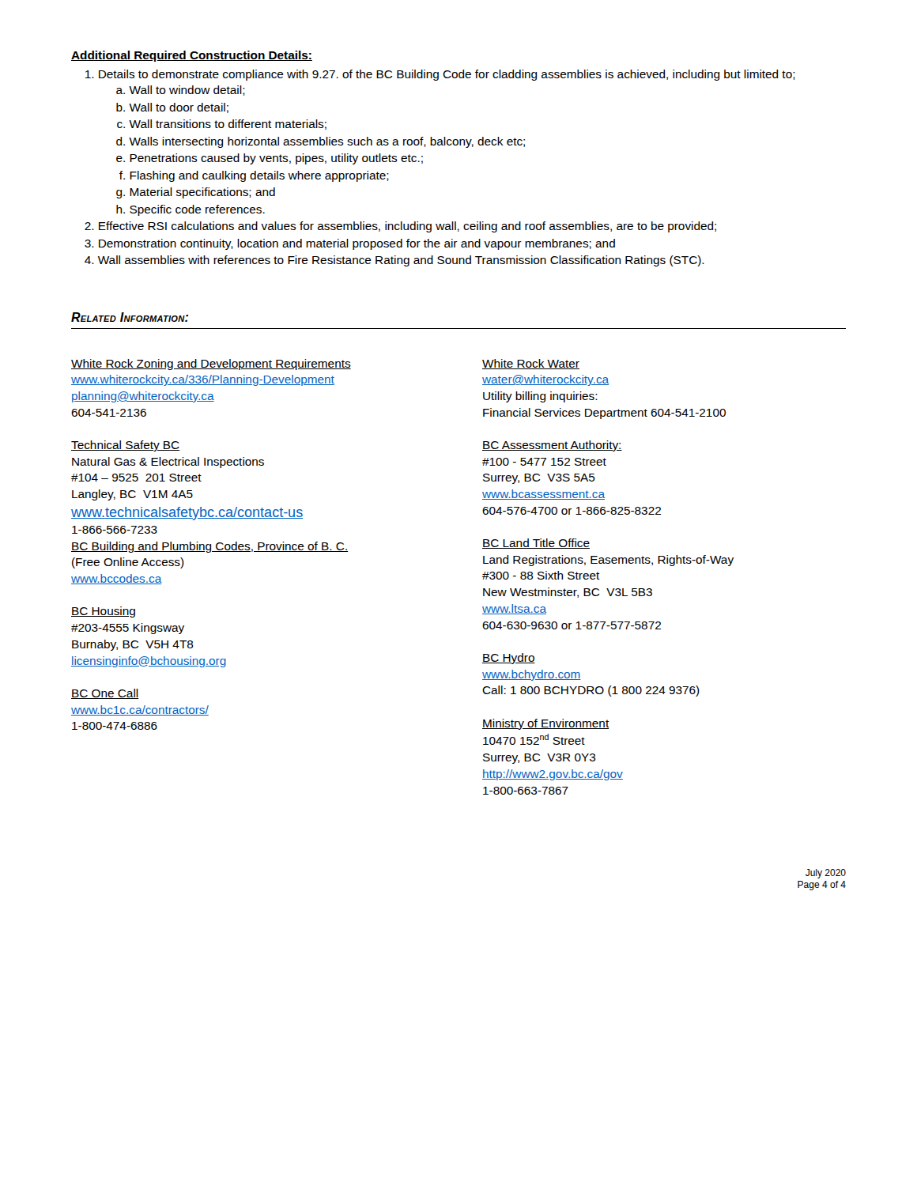Additional Required Construction Details:
Details to demonstrate compliance with 9.27. of the BC Building Code for cladding assemblies is achieved, including but limited to;
Wall to window detail;
Wall to door detail;
Wall transitions to different materials;
Walls intersecting horizontal assemblies such as a roof, balcony, deck etc;
Penetrations caused by vents, pipes, utility outlets etc.;
Flashing and caulking details where appropriate;
Material specifications; and
Specific code references.
Effective RSI calculations and values for assemblies, including wall, ceiling and roof assemblies, are to be provided;
Demonstration continuity, location and material proposed for the air and vapour membranes; and
Wall assemblies with references to Fire Resistance Rating and Sound Transmission Classification Ratings (STC).
Related Information:
White Rock Zoning and Development Requirements
www.whiterockcity.ca/336/Planning-Development
planning@whiterockcity.ca
604-541-2136
Technical Safety BC
Natural Gas & Electrical Inspections
#104 – 9525 201 Street
Langley, BC V1M 4A5
www.technicalsafetybc.ca/contact-us
1-866-566-7233
BC Building and Plumbing Codes, Province of B. C.
(Free Online Access)
www.bccodes.ca
BC Housing
#203-4555 Kingsway
Burnaby, BC V5H 4T8
licensinginfo@bchousing.org
BC One Call
www.bc1c.ca/contractors/
1-800-474-6886
White Rock Water
water@whiterockcity.ca
Utility billing inquiries:
Financial Services Department 604-541-2100
BC Assessment Authority:
#100 - 5477 152 Street
Surrey, BC V3S 5A5
www.bcassessment.ca
604-576-4700 or 1-866-825-8322
BC Land Title Office
Land Registrations, Easements, Rights-of-Way
#300 - 88 Sixth Street
New Westminster, BC V3L 5B3
www.ltsa.ca
604-630-9630 or 1-877-577-5872
BC Hydro
www.bchydro.com
Call: 1 800 BCHYDRO (1 800 224 9376)
Ministry of Environment
10470 152nd Street
Surrey, BC V3R 0Y3
http://www2.gov.bc.ca/gov
1-800-663-7867
July 2020
Page 4 of 4